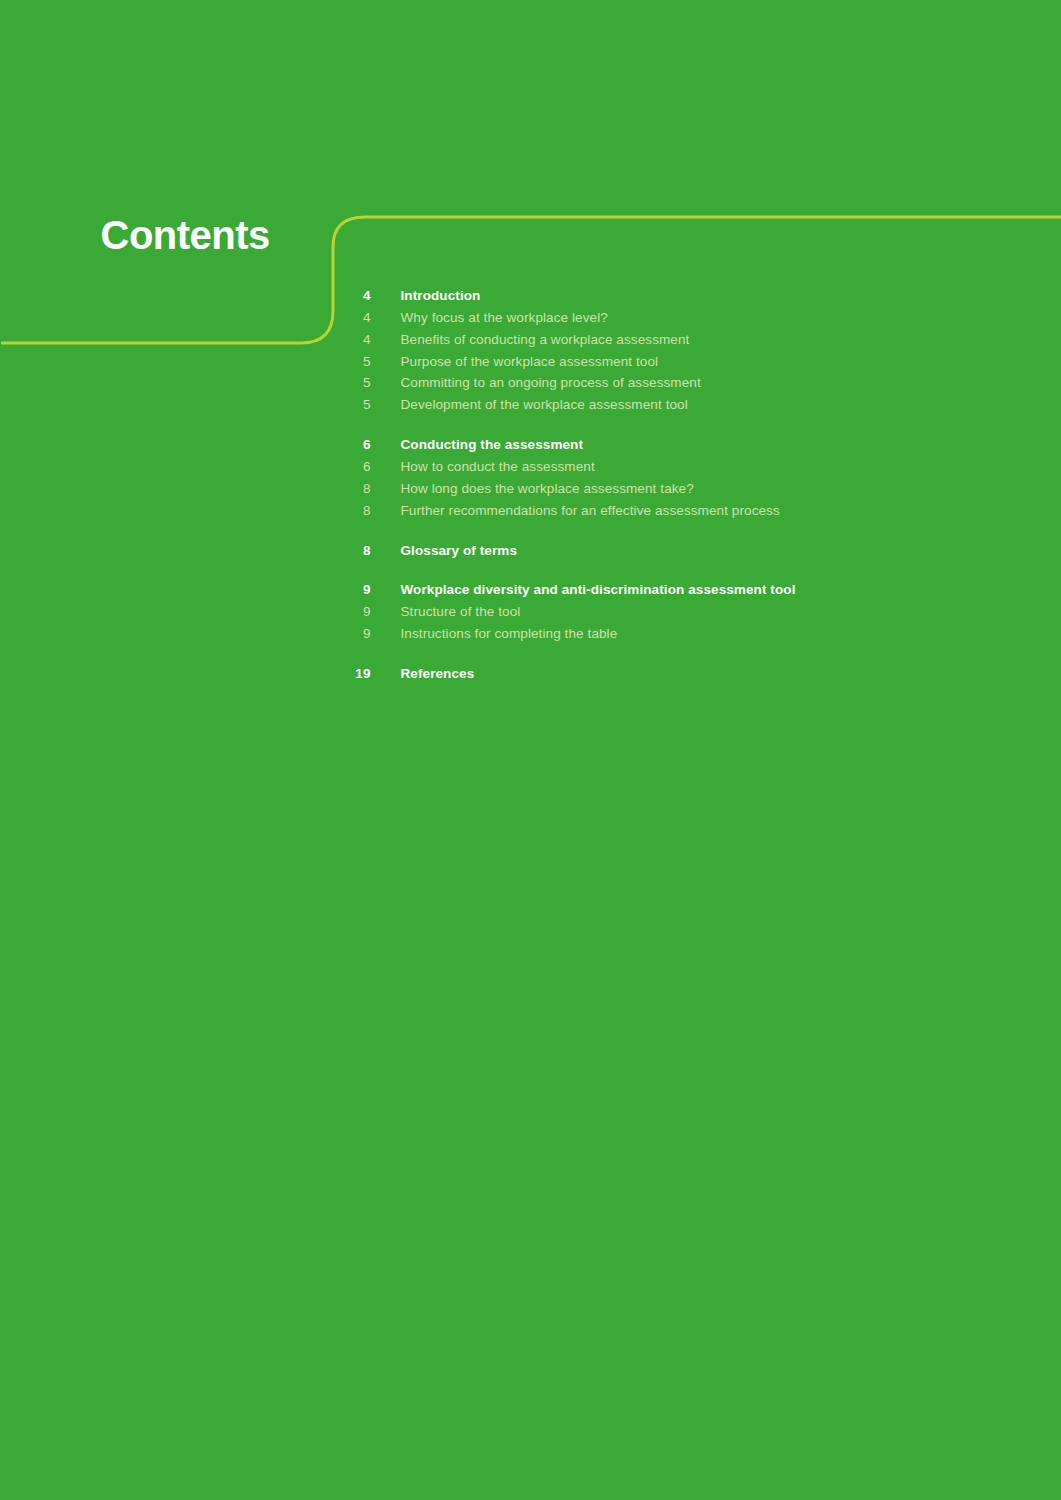Contents
4 Introduction
4 Why focus at the workplace level?
4 Benefits of conducting a workplace assessment
5 Purpose of the workplace assessment tool
5 Committing to an ongoing process of assessment
5 Development of the workplace assessment tool
6 Conducting the assessment
6 How to conduct the assessment
8 How long does the workplace assessment take?
8 Further recommendations for an effective assessment process
8 Glossary of terms
9 Workplace diversity and anti-discrimination assessment tool
9 Structure of the tool
9 Instructions for completing the table
19 References